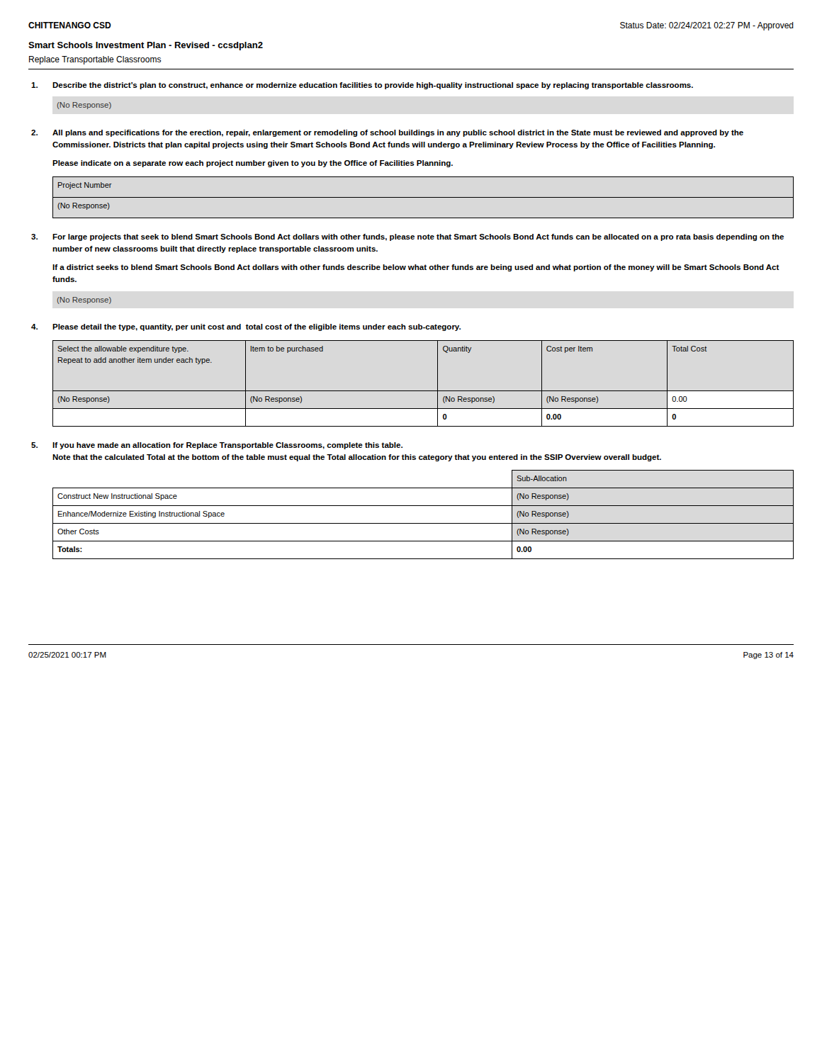CHITTENANGO CSD
Status Date: 02/24/2021 02:27 PM - Approved
Smart Schools Investment Plan - Revised - ccsdplan2
Replace Transportable Classrooms
Describe the district’s plan to construct, enhance or modernize education facilities to provide high-quality instructional space by replacing transportable classrooms.
(No Response)
All plans and specifications for the erection, repair, enlargement or remodeling of school buildings in any public school district in the State must be reviewed and approved by the Commissioner. Districts that plan capital projects using their Smart Schools Bond Act funds will undergo a Preliminary Review Process by the Office of Facilities Planning.
Please indicate on a separate row each project number given to you by the Office of Facilities Planning.
| Project Number |
| --- |
| (No Response) |
For large projects that seek to blend Smart Schools Bond Act dollars with other funds, please note that Smart Schools Bond Act funds can be allocated on a pro rata basis depending on the number of new classrooms built that directly replace transportable classroom units.
If a district seeks to blend Smart Schools Bond Act dollars with other funds describe below what other funds are being used and what portion of the money will be Smart Schools Bond Act funds.
(No Response)
Please detail the type, quantity, per unit cost and total cost of the eligible items under each sub-category.
| Select the allowable expenditure type. Repeat to add another item under each type. | Item to be purchased | Quantity | Cost per Item | Total Cost |
| --- | --- | --- | --- | --- |
| (No Response) | (No Response) | (No Response) | (No Response) | 0.00 |
| | | 0 | 0.00 | 0 |
If you have made an allocation for Replace Transportable Classrooms, complete this table.
Note that the calculated Total at the bottom of the table must equal the Total allocation for this category that you entered in the SSIP Overview overall budget.
| | Sub-Allocation |
| --- | --- |
| Construct New Instructional Space | (No Response) |
| Enhance/Modernize Existing Instructional Space | (No Response) |
| Other Costs | (No Response) |
| Totals: | 0.00 |
02/25/2021 00:17 PM
Page 13 of 14